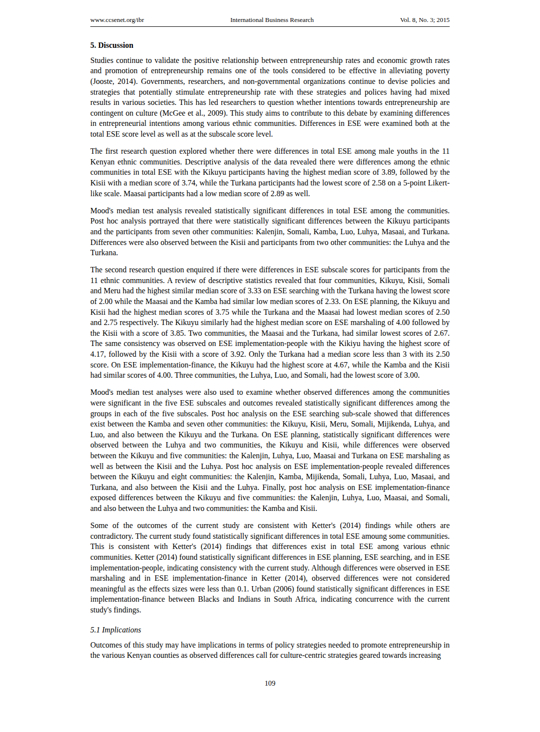www.ccsenet.org/ibr
International Business Research
Vol. 8, No. 3; 2015
5. Discussion
Studies continue to validate the positive relationship between entrepreneurship rates and economic growth rates and promotion of entrepreneurship remains one of the tools considered to be effective in alleviating poverty (Jooste, 2014). Governments, researchers, and non-governmental organizations continue to devise policies and strategies that potentially stimulate entrepreneurship rate with these strategies and polices having had mixed results in various societies. This has led researchers to question whether intentions towards entrepreneurship are contingent on culture (McGee et al., 2009). This study aims to contribute to this debate by examining differences in entrepreneurial intentions among various ethnic communities. Differences in ESE were examined both at the total ESE score level as well as at the subscale score level.
The first research question explored whether there were differences in total ESE among male youths in the 11 Kenyan ethnic communities. Descriptive analysis of the data revealed there were differences among the ethnic communities in total ESE with the Kikuyu participants having the highest median score of 3.89, followed by the Kisii with a median score of 3.74, while the Turkana participants had the lowest score of 2.58 on a 5-point Likert-like scale. Maasai participants had a low median score of 2.89 as well.
Mood's median test analysis revealed statistically significant differences in total ESE among the communities. Post hoc analysis portrayed that there were statistically significant differences between the Kikuyu participants and the participants from seven other communities: Kalenjin, Somali, Kamba, Luo, Luhya, Masaai, and Turkana. Differences were also observed between the Kisii and participants from two other communities: the Luhya and the Turkana.
The second research question enquired if there were differences in ESE subscale scores for participants from the 11 ethnic communities. A review of descriptive statistics revealed that four communities, Kikuyu, Kisii, Somali and Meru had the highest similar median score of 3.33 on ESE searching with the Turkana having the lowest score of 2.00 while the Maasai and the Kamba had similar low median scores of 2.33. On ESE planning, the Kikuyu and Kisii had the highest median scores of 3.75 while the Turkana and the Maasai had lowest median scores of 2.50 and 2.75 respectively. The Kikuyu similarly had the highest median score on ESE marshaling of 4.00 followed by the Kisii with a score of 3.85. Two communities, the Maasai and the Turkana, had similar lowest scores of 2.67. The same consistency was observed on ESE implementation-people with the Kikiyu having the highest score of 4.17, followed by the Kisii with a score of 3.92. Only the Turkana had a median score less than 3 with its 2.50 score. On ESE implementation-finance, the Kikuyu had the highest score at 4.67, while the Kamba and the Kisii had similar scores of 4.00. Three communities, the Luhya, Luo, and Somali, had the lowest score of 3.00.
Mood's median test analyses were also used to examine whether observed differences among the communities were significant in the five ESE subscales and outcomes revealed statistically significant differences among the groups in each of the five subscales. Post hoc analysis on the ESE searching sub-scale showed that differences exist between the Kamba and seven other communities: the Kikuyu, Kisii, Meru, Somali, Mijikenda, Luhya, and Luo, and also between the Kikuyu and the Turkana. On ESE planning, statistically significant differences were observed between the Luhya and two communities, the Kikuyu and Kisii, while differences were observed between the Kikuyu and five communities: the Kalenjin, Luhya, Luo, Maasai and Turkana on ESE marshaling as well as between the Kisii and the Luhya. Post hoc analysis on ESE implementation-people revealed differences between the Kikuyu and eight communities: the Kalenjin, Kamba, Mijikenda, Somali, Luhya, Luo, Masaai, and Turkana, and also between the Kisii and the Luhya. Finally, post hoc analysis on ESE implementation-finance exposed differences between the Kikuyu and five communities: the Kalenjin, Luhya, Luo, Maasai, and Somali, and also between the Luhya and two communities: the Kamba and Kisii.
Some of the outcomes of the current study are consistent with Ketter's (2014) findings while others are contradictory. The current study found statistically significant differences in total ESE amoung some communities. This is consistent with Ketter's (2014) findings that differences exist in total ESE among various ethnic communities. Ketter (2014) found statistically significant differences in ESE planning, ESE searching, and in ESE implementation-people, indicating consistency with the current study. Although differences were observed in ESE marshaling and in ESE implementation-finance in Ketter (2014), observed differences were not considered meaningful as the effects sizes were less than 0.1. Urban (2006) found statistically significant differences in ESE implementation-finance between Blacks and Indians in South Africa, indicating concurrence with the current study's findings.
5.1 Implications
Outcomes of this study may have implications in terms of policy strategies needed to promote entrepreneurship in the various Kenyan counties as observed differences call for culture-centric strategies geared towards increasing
109